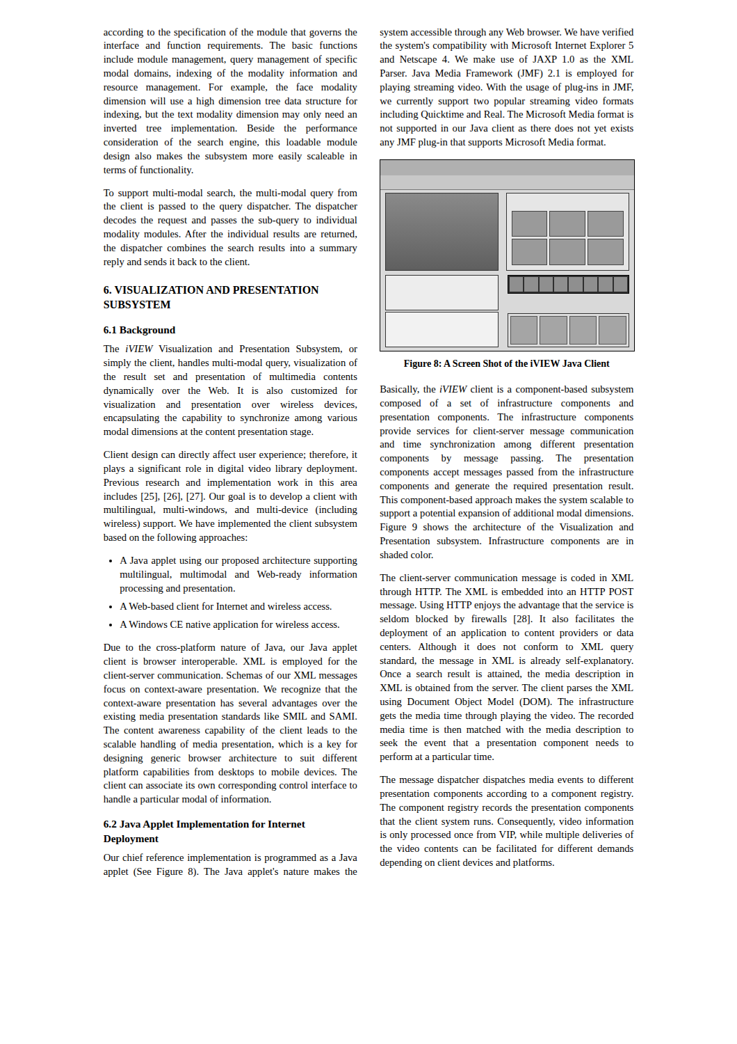according to the specification of the module that governs the interface and function requirements. The basic functions include module management, query management of specific modal domains, indexing of the modality information and resource management. For example, the face modality dimension will use a high dimension tree data structure for indexing, but the text modality dimension may only need an inverted tree implementation. Beside the performance consideration of the search engine, this loadable module design also makes the subsystem more easily scaleable in terms of functionality.
To support multi-modal search, the multi-modal query from the client is passed to the query dispatcher. The dispatcher decodes the request and passes the sub-query to individual modality modules. After the individual results are returned, the dispatcher combines the search results into a summary reply and sends it back to the client.
6. VISUALIZATION AND PRESENTATION SUBSYSTEM
6.1 Background
The iVIEW Visualization and Presentation Subsystem, or simply the client, handles multi-modal query, visualization of the result set and presentation of multimedia contents dynamically over the Web. It is also customized for visualization and presentation over wireless devices, encapsulating the capability to synchronize among various modal dimensions at the content presentation stage.
Client design can directly affect user experience; therefore, it plays a significant role in digital video library deployment. Previous research and implementation work in this area includes [25], [26], [27]. Our goal is to develop a client with multilingual, multi-windows, and multi-device (including wireless) support. We have implemented the client subsystem based on the following approaches:
A Java applet using our proposed architecture supporting multilingual, multimodal and Web-ready information processing and presentation.
A Web-based client for Internet and wireless access.
A Windows CE native application for wireless access.
Due to the cross-platform nature of Java, our Java applet client is browser interoperable. XML is employed for the client-server communication. Schemas of our XML messages focus on context-aware presentation. We recognize that the context-aware presentation has several advantages over the existing media presentation standards like SMIL and SAMI. The content awareness capability of the client leads to the scalable handling of media presentation, which is a key for designing generic browser architecture to suit different platform capabilities from desktops to mobile devices. The client can associate its own corresponding control interface to handle a particular modal of information.
6.2 Java Applet Implementation for Internet Deployment
Our chief reference implementation is programmed as a Java applet (See Figure 8). The Java applet's nature makes the system accessible through any Web browser. We have verified the system's compatibility with Microsoft Internet Explorer 5 and Netscape 4. We make use of JAXP 1.0 as the XML Parser. Java Media Framework (JMF) 2.1 is employed for playing streaming video. With the usage of plug-ins in JMF, we currently support two popular streaming video formats including Quicktime and Real. The Microsoft Media format is not supported in our Java client as there does not yet exists any JMF plug-in that supports Microsoft Media format.
Figure 8: A Screen Shot of the iVIEW Java Client
Basically, the iVIEW client is a component-based subsystem composed of a set of infrastructure components and presentation components. The infrastructure components provide services for client-server message communication and time synchronization among different presentation components by message passing. The presentation components accept messages passed from the infrastructure components and generate the required presentation result. This component-based approach makes the system scalable to support a potential expansion of additional modal dimensions. Figure 9 shows the architecture of the Visualization and Presentation subsystem. Infrastructure components are in shaded color.
The client-server communication message is coded in XML through HTTP. The XML is embedded into an HTTP POST message. Using HTTP enjoys the advantage that the service is seldom blocked by firewalls [28]. It also facilitates the deployment of an application to content providers or data centers. Although it does not conform to XML query standard, the message in XML is already self-explanatory. Once a search result is attained, the media description in XML is obtained from the server. The client parses the XML using Document Object Model (DOM). The infrastructure gets the media time through playing the video. The recorded media time is then matched with the media description to seek the event that a presentation component needs to perform at a particular time.
The message dispatcher dispatches media events to different presentation components according to a component registry. The component registry records the presentation components that the client system runs. Consequently, video information is only processed once from VIP, while multiple deliveries of the video contents can be facilitated for different demands depending on client devices and platforms.